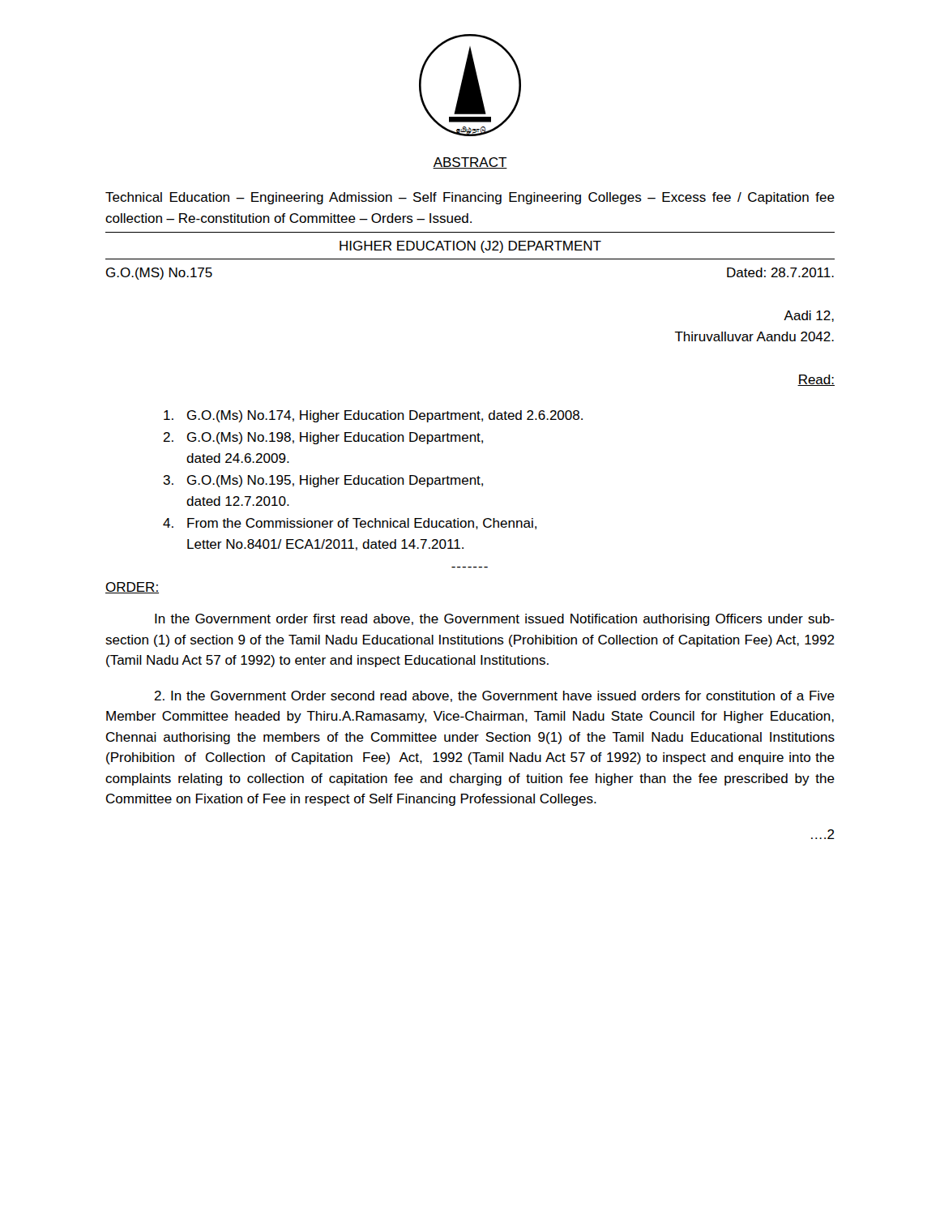ABSTRACT
Technical Education – Engineering Admission – Self Financing Engineering Colleges – Excess fee / Capitation fee collection – Re-constitution of Committee – Orders – Issued.
HIGHER EDUCATION (J2) DEPARTMENT
G.O.(MS) No.175 Dated: 28.7.2011.
Aadi 12,
Thiruvalluvar Aandu 2042.
Read:
G.O.(Ms) No.174, Higher Education Department, dated 2.6.2008.
G.O.(Ms) No.198, Higher Education Department,
dated 24.6.2009.
G.O.(Ms) No.195, Higher Education Department,
dated 12.7.2010.
From the Commissioner of Technical Education, Chennai,
Letter No.8401/ ECA1/2011, dated 14.7.2011.
-------
ORDER:
In the Government order first read above, the Government issued Notification authorising Officers under sub-section (1) of section 9 of the Tamil Nadu Educational Institutions (Prohibition of Collection of Capitation Fee) Act, 1992 (Tamil Nadu Act 57 of 1992) to enter and inspect Educational Institutions.
2. In the Government Order second read above, the Government have issued orders for constitution of a Five Member Committee headed by Thiru.A.Ramasamy, Vice-Chairman, Tamil Nadu State Council for Higher Education, Chennai authorising the members of the Committee under Section 9(1) of the Tamil Nadu Educational Institutions (Prohibition of Collection of Capitation Fee) Act, 1992 (Tamil Nadu Act 57 of 1992) to inspect and enquire into the complaints relating to collection of capitation fee and charging of tuition fee higher than the fee prescribed by the Committee on Fixation of Fee in respect of Self Financing Professional Colleges.
….2